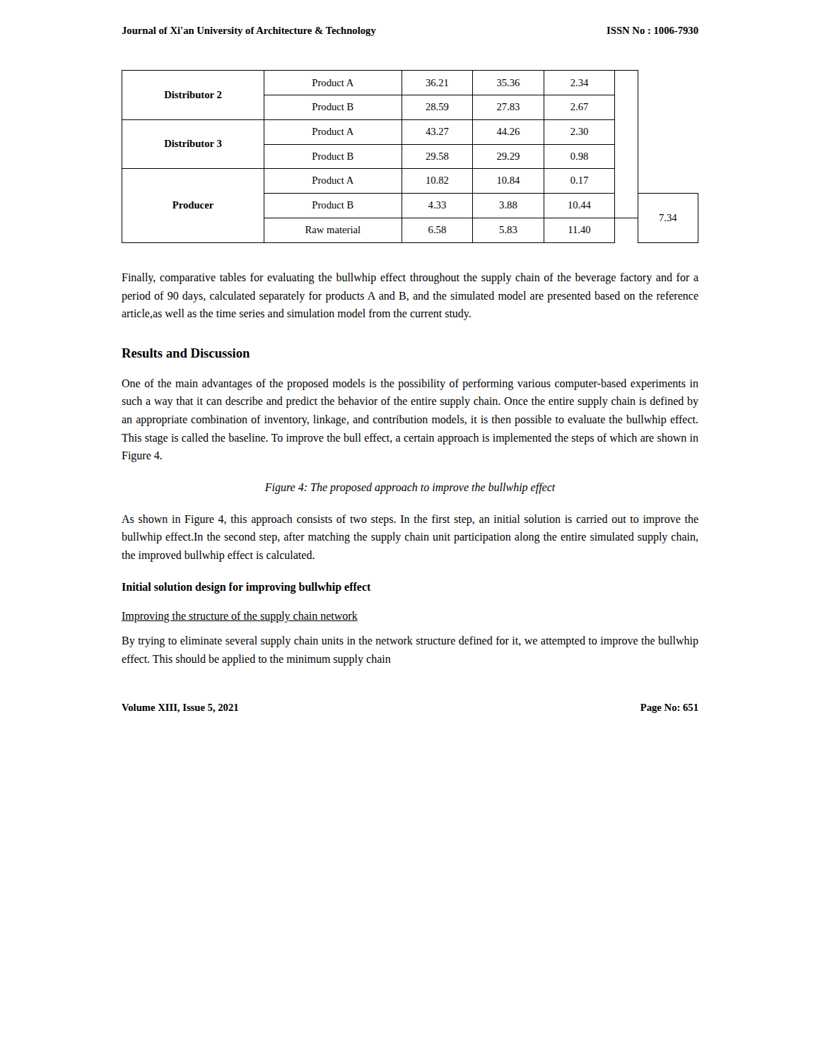Journal of Xi'an University of Architecture & Technology ISSN No : 1006-7930
| Distributor 2 | Product A | 36.21 | 35.36 | 2.34 | |
| Product B | 28.59 | 27.83 | 2.67 |
| Distributor 3 | Product A | 43.27 | 44.26 | 2.30 |
| Product B | 29.58 | 29.29 | 0.98 |
| Producer | Product A | 10.82 | 10.84 | 0.17 |
| Product B | 4.33 | 3.88 | 10.44 | 7.34 |
| Raw material | 6.58 | 5.83 | 11.40 |
Finally, comparative tables for evaluating the bullwhip effect throughout the supply chain of the beverage factory and for a period of 90 days, calculated separately for products A and B, and the simulated model are presented based on the reference article,as well as the time series and simulation model from the current study.
Results and Discussion
One of the main advantages of the proposed models is the possibility of performing various computer-based experiments in such a way that it can describe and predict the behavior of the entire supply chain. Once the entire supply chain is defined by an appropriate combination of inventory, linkage, and contribution models, it is then possible to evaluate the bullwhip effect. This stage is called the baseline. To improve the bull effect, a certain approach is implemented the steps of which are shown in Figure 4.
Figure 4: The proposed approach to improve the bullwhip effect
As shown in Figure 4, this approach consists of two steps. In the first step, an initial solution is carried out to improve the bullwhip effect.In the second step, after matching the supply chain unit participation along the entire simulated supply chain, the improved bullwhip effect is calculated.
Initial solution design for improving bullwhip effect
Improving the structure of the supply chain network
By trying to eliminate several supply chain units in the network structure defined for it, we attempted to improve the bullwhip effect. This should be applied to the minimum supply chain
Volume XIII, Issue 5, 2021 Page No: 651